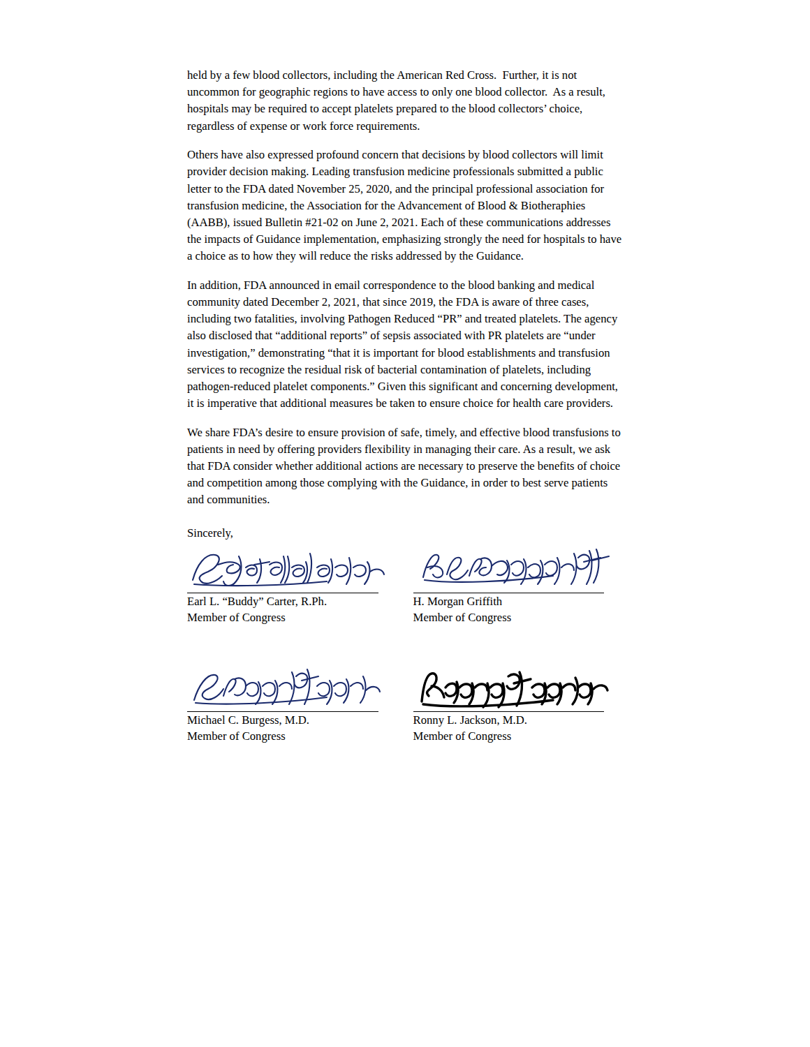held by a few blood collectors, including the American Red Cross. Further, it is not uncommon for geographic regions to have access to only one blood collector. As a result, hospitals may be required to accept platelets prepared to the blood collectors’ choice, regardless of expense or work force requirements.
Others have also expressed profound concern that decisions by blood collectors will limit provider decision making. Leading transfusion medicine professionals submitted a public letter to the FDA dated November 25, 2020, and the principal professional association for transfusion medicine, the Association for the Advancement of Blood & Biotheraphies (AABB), issued Bulletin #21-02 on June 2, 2021. Each of these communications addresses the impacts of Guidance implementation, emphasizing strongly the need for hospitals to have a choice as to how they will reduce the risks addressed by the Guidance.
In addition, FDA announced in email correspondence to the blood banking and medical community dated December 2, 2021, that since 2019, the FDA is aware of three cases, including two fatalities, involving Pathogen Reduced “PR” and treated platelets. The agency also disclosed that “additional reports” of sepsis associated with PR platelets are “under investigation,” demonstrating “that it is important for blood establishments and transfusion services to recognize the residual risk of bacterial contamination of platelets, including pathogen-reduced platelet components.” Given this significant and concerning development, it is imperative that additional measures be taken to ensure choice for health care providers.
We share FDA’s desire to ensure provision of safe, timely, and effective blood transfusions to patients in need by offering providers flexibility in managing their care. As a result, we ask that FDA consider whether additional actions are necessary to preserve the benefits of choice and competition among those complying with the Guidance, in order to best serve patients and communities.
Sincerely,
| Earl L. “Buddy” Carter, R.Ph. Member of Congress | H. Morgan Griffith Member of Congress |
| Michael C. Burgess, M.D. Member of Congress | Ronny L. Jackson, M.D. Member of Congress |